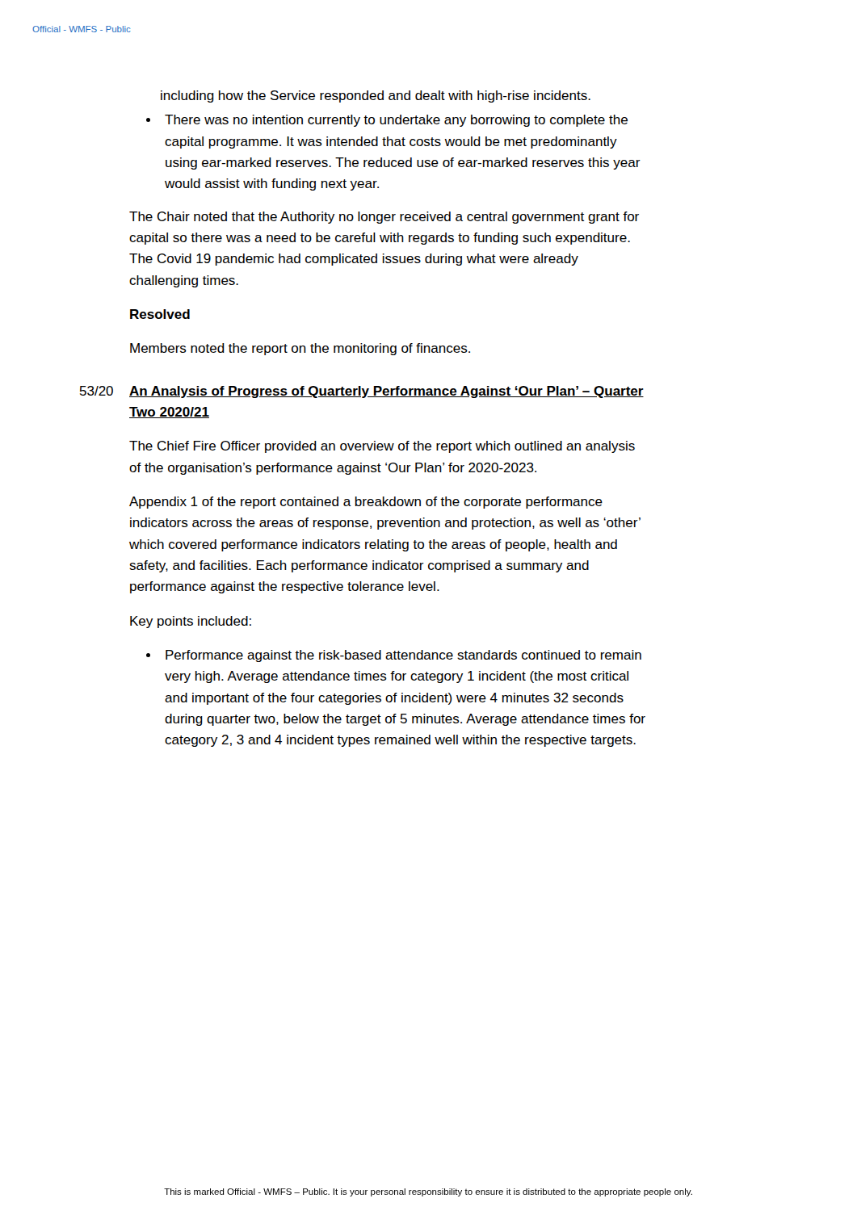Official - WMFS - Public
including how the Service responded and dealt with high-rise incidents.
There was no intention currently to undertake any borrowing to complete the capital programme. It was intended that costs would be met predominantly using ear-marked reserves. The reduced use of ear-marked reserves this year would assist with funding next year.
The Chair noted that the Authority no longer received a central government grant for capital so there was a need to be careful with regards to funding such expenditure. The Covid 19 pandemic had complicated issues during what were already challenging times.
Resolved
Members noted the report on the monitoring of finances.
53/20
An Analysis of Progress of Quarterly Performance Against ‘Our Plan’ – Quarter Two 2020/21
The Chief Fire Officer provided an overview of the report which outlined an analysis of the organisation’s performance against ‘Our Plan’ for 2020-2023.
Appendix 1 of the report contained a breakdown of the corporate performance indicators across the areas of response, prevention and protection, as well as ‘other’ which covered performance indicators relating to the areas of people, health and safety, and facilities. Each performance indicator comprised a summary and performance against the respective tolerance level.
Key points included:
Performance against the risk-based attendance standards continued to remain very high. Average attendance times for category 1 incident (the most critical and important of the four categories of incident) were 4 minutes 32 seconds during quarter two, below the target of 5 minutes. Average attendance times for category 2, 3 and 4 incident types remained well within the respective targets.
This is marked Official - WMFS – Public. It is your personal responsibility to ensure it is distributed to the appropriate people only.